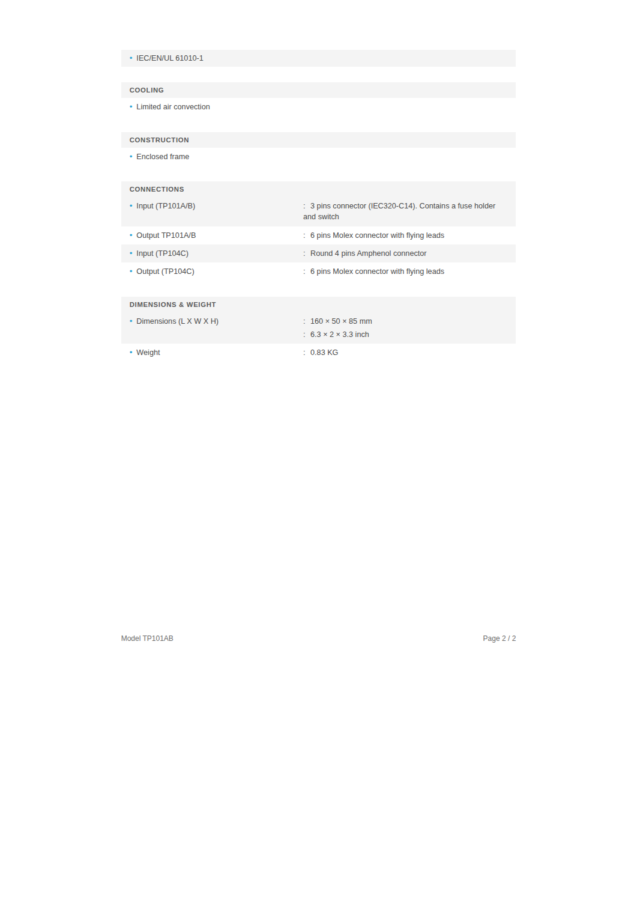•IEC/EN/UL 61010-1
Cooling
| • Limited air convection |
Construction
| • Enclosed frame |
Connections
| • Input (TP101A/B) | : 3 pins connector (IEC320-C14). Contains a fuse holder and switch |
| • Output TP101A/B | : 6 pins Molex connector with flying leads |
| • Input (TP104C) | : Round 4 pins Amphenol connector |
| • Output (TP104C) | : 6 pins Molex connector with flying leads |
Dimensions & Weight
| • Dimensions (L X W X H) | : 160 × 50 × 85 mm : 6.3 × 2 × 3.3 inch |
| • Weight | : 0.83 KG |
Model TP101AB
Page 2 / 2